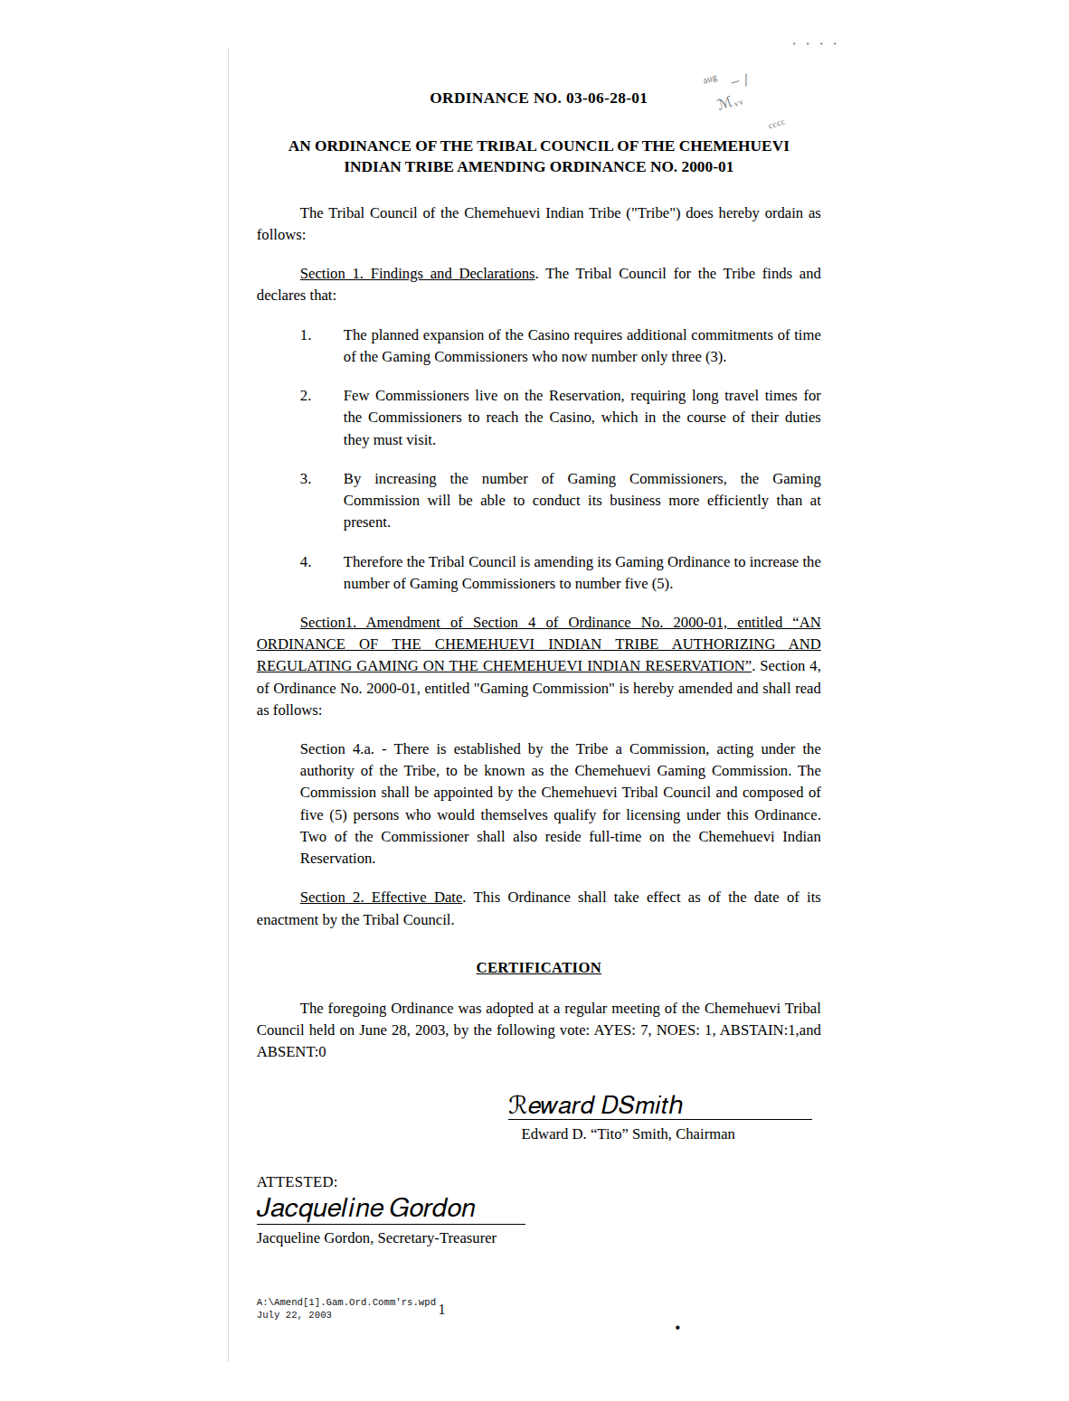• • • •
ᵃᵘᵍ–/
ℳᵥᵥ
ᶜᶜᶜᶜ
ORDINANCE NO. 03-06-28-01
AN ORDINANCE OF THE TRIBAL COUNCIL OF THE CHEMEHUEVI
INDIAN TRIBE AMENDING ORDINANCE NO. 2000-01
The Tribal Council of the Chemehuevi Indian Tribe ("Tribe") does hereby ordain as follows:
Section 1. Findings and Declarations. The Tribal Council for the Tribe finds and declares that:
1. The planned expansion of the Casino requires additional commitments of time of the Gaming Commissioners who now number only three (3).
2. Few Commissioners live on the Reservation, requiring long travel times for the Commissioners to reach the Casino, which in the course of their duties they must visit.
3. By increasing the number of Gaming Commissioners, the Gaming Commission will be able to conduct its business more efficiently than at present.
4. Therefore the Tribal Council is amending its Gaming Ordinance to increase the number of Gaming Commissioners to number five (5).
Section1. Amendment of Section 4 of Ordinance No. 2000-01, entitled “AN ORDINANCE OF THE CHEMEHUEVI INDIAN TRIBE AUTHORIZING AND REGULATING GAMING ON THE CHEMEHUEVI INDIAN RESERVATION”. Section 4, of Ordinance No. 2000-01, entitled "Gaming Commission" is hereby amended and shall read as follows:
Section 4.a. - There is established by the Tribe a Commission, acting under the authority of the Tribe, to be known as the Chemehuevi Gaming Commission. The Commission shall be appointed by the Chemehuevi Tribal Council and composed of five (5) persons who would themselves qualify for licensing under this Ordinance. Two of the Commissioner shall also reside full-time on the Chemehuevi Indian Reservation.
Section 2. Effective Date. This Ordinance shall take effect as of the date of its enactment by the Tribal Council.
CERTIFICATION
The foregoing Ordinance was adopted at a regular meeting of the Chemehuevi Tribal Council held on June 28, 2003, by the following vote: AYES: 7, NOES: 1, ABSTAIN:1,and ABSENT:0
ℛ𝑒𝑤𝑎𝑟𝑑 𝐷𝑆𝑚𝑖𝑡ℎ
Edward D. “Tito” Smith, Chairman
ATTESTED:
𝐽𝑎𝑐𝑞𝑢𝑒𝑙𝑖𝑛𝑒 𝐺𝑜𝑟𝑑𝑜𝑛
Jacqueline Gordon, Secretary-Treasurer
A:\Amend[1].Gam.Ord.Comm'rs.wpd July 22, 2003
1
•